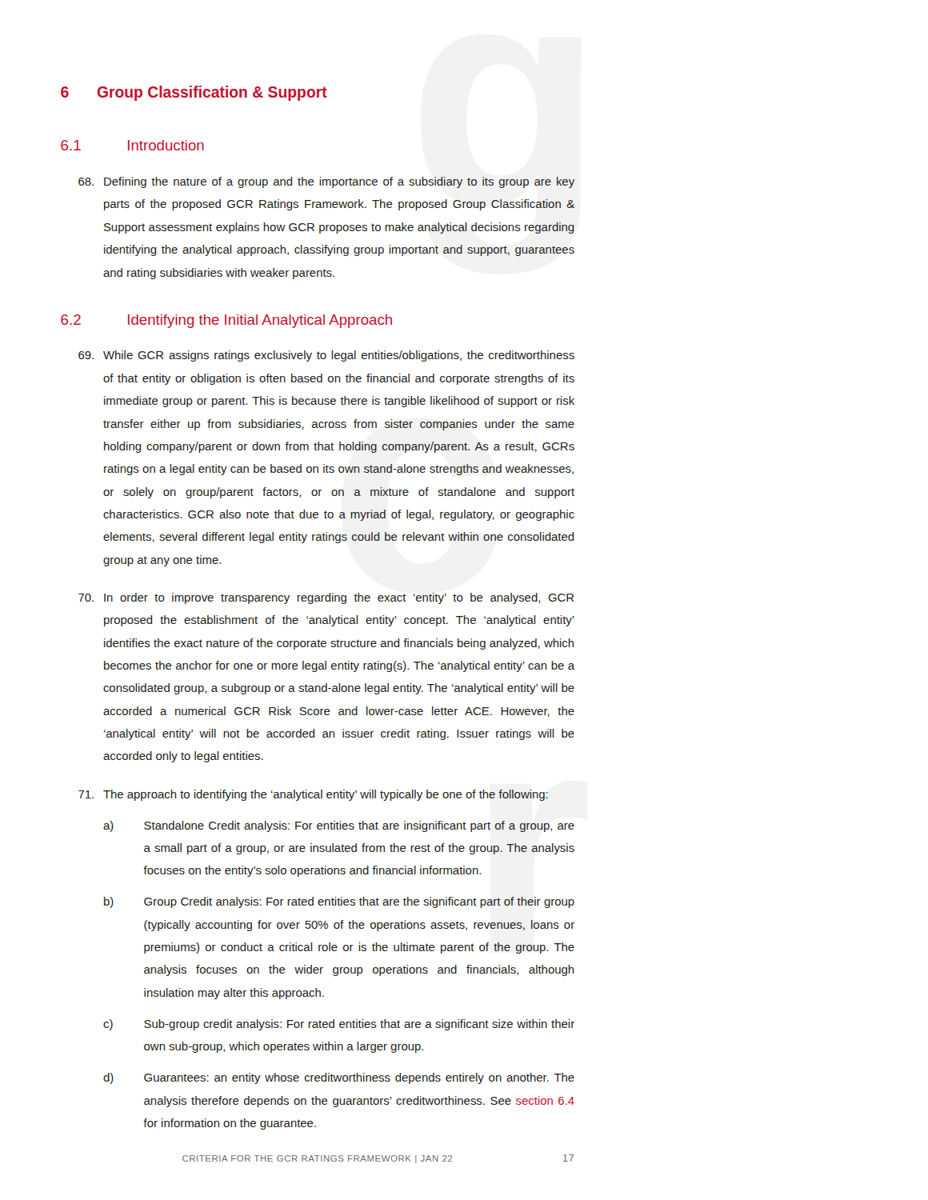g c r
6 Group Classification & Support
6.1 Introduction
Defining the nature of a group and the importance of a subsidiary to its group are key parts of the proposed GCR Ratings Framework. The proposed Group Classification & Support assessment explains how GCR proposes to make analytical decisions regarding identifying the analytical approach, classifying group important and support, guarantees and rating subsidiaries with weaker parents.
6.2 Identifying the Initial Analytical Approach
While GCR assigns ratings exclusively to legal entities/obligations, the creditworthiness of that entity or obligation is often based on the financial and corporate strengths of its immediate group or parent. This is because there is tangible likelihood of support or risk transfer either up from subsidiaries, across from sister companies under the same holding company/parent or down from that holding company/parent. As a result, GCRs ratings on a legal entity can be based on its own stand-alone strengths and weaknesses, or solely on group/parent factors, or on a mixture of standalone and support characteristics. GCR also note that due to a myriad of legal, regulatory, or geographic elements, several different legal entity ratings could be relevant within one consolidated group at any one time.
In order to improve transparency regarding the exact ‘entity’ to be analysed, GCR proposed the establishment of the ‘analytical entity’ concept. The ‘analytical entity’ identifies the exact nature of the corporate structure and financials being analyzed, which becomes the anchor for one or more legal entity rating(s). The ‘analytical entity’ can be a consolidated group, a subgroup or a stand-alone legal entity. The ‘analytical entity’ will be accorded a numerical GCR Risk Score and lower-case letter ACE. However, the ‘analytical entity’ will not be accorded an issuer credit rating. Issuer ratings will be accorded only to legal entities.
The approach to identifying the ‘analytical entity’ will typically be one of the following:
Standalone Credit analysis: For entities that are insignificant part of a group, are a small part of a group, or are insulated from the rest of the group. The analysis focuses on the entity’s solo operations and financial information.
Group Credit analysis: For rated entities that are the significant part of their group (typically accounting for over 50% of the operations assets, revenues, loans or premiums) or conduct a critical role or is the ultimate parent of the group. The analysis focuses on the wider group operations and financials, although insulation may alter this approach.
Sub-group credit analysis: For rated entities that are a significant size within their own sub-group, which operates within a larger group.
Guarantees: an entity whose creditworthiness depends entirely on another. The analysis therefore depends on the guarantors’ creditworthiness. See section 6.4 for information on the guarantee.
CRITERIA FOR THE GCR RATINGS FRAMEWORK | JAN 22
17